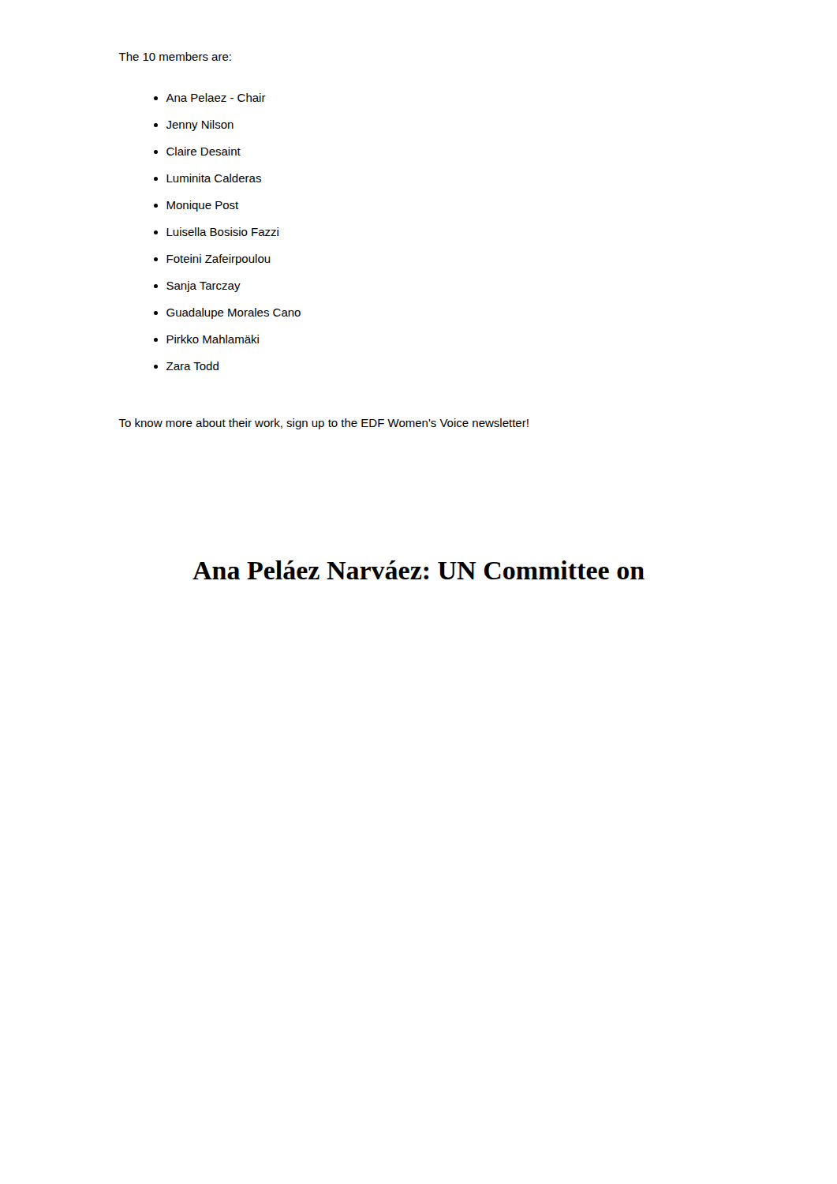The 10 members are:
Ana Pelaez - Chair
Jenny Nilson
Claire Desaint
Luminita Calderas
Monique Post
Luisella Bosisio Fazzi
Foteini Zafeirpoulou
Sanja Tarczay
Guadalupe Morales Cano
Pirkko Mahlamäki
Zara Todd
To know more about their work, sign up to the EDF Women's Voice newsletter!
Ana Peláez Narváez: UN Committee on